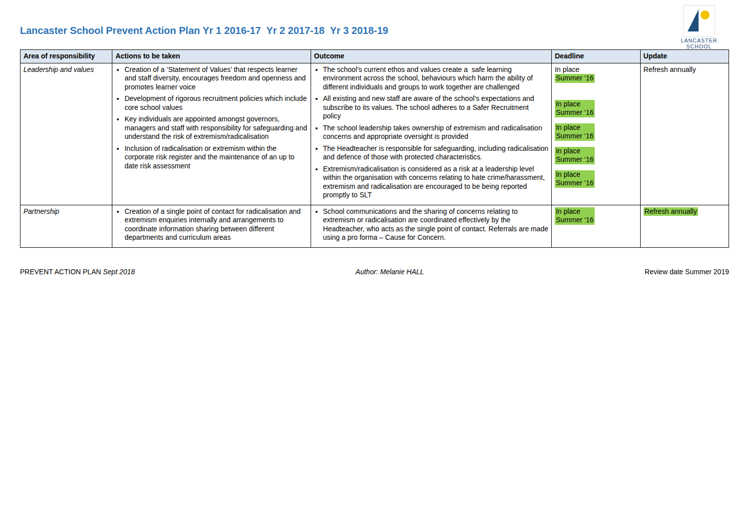LANCASTER
SCHOOL
Lancaster School Prevent Action Plan Yr 1 2016-17 Yr 2 2017-18 Yr 3 2018-19
| Area of responsibility | Actions to be taken | Outcome | Deadline | Update |
| --- | --- | --- | --- | --- |
| Leadership and values | Creation of a ‘Statement of Values’ that respects learner and staff diversity, encourages freedom and openness and promotes learner voice Development of rigorous recruitment policies which include core school values Key individuals are appointed amongst governors, managers and staff with responsibility for safeguarding and understand the risk of extremism/radicalisation Inclusion of radicalisation or extremism within the corporate risk register and the maintenance of an up to date risk assessment | The school’s current ethos and values create a safe learning environment across the school, behaviours which harm the ability of different individuals and groups to work together are challenged All existing and new staff are aware of the school’s expectations and subscribe to its values. The school adheres to a Safer Recruitment policy The school leadership takes ownership of extremism and radicalisation concerns and appropriate oversight is provided The Headteacher is responsible for safeguarding, including radicalisation and defence of those with protected characteristics. Extremism/radicalisation is considered as a risk at a leadership level within the organisation with concerns relating to hate crime/harassment, extremism and radicalisation are encouraged to be being reported promptly to SLT | In place Summer ‘16 In place Summer ‘16 In place Summer ‘16 In place Summer ‘16 In place Summer ‘16 | Refresh annually |
| Partnership | Creation of a single point of contact for radicalisation and extremism enquiries internally and arrangements to coordinate information sharing between different departments and curriculum areas | School communications and the sharing of concerns relating to extremism or radicalisation are coordinated effectively by the Headteacher, who acts as the single point of contact. Referrals are made using a pro forma – Cause for Concern. | In place Summer ‘16 | Refresh annually |
PREVENT ACTION PLAN Sept 2018
Author: Melanie HALL
Review date Summer 2019